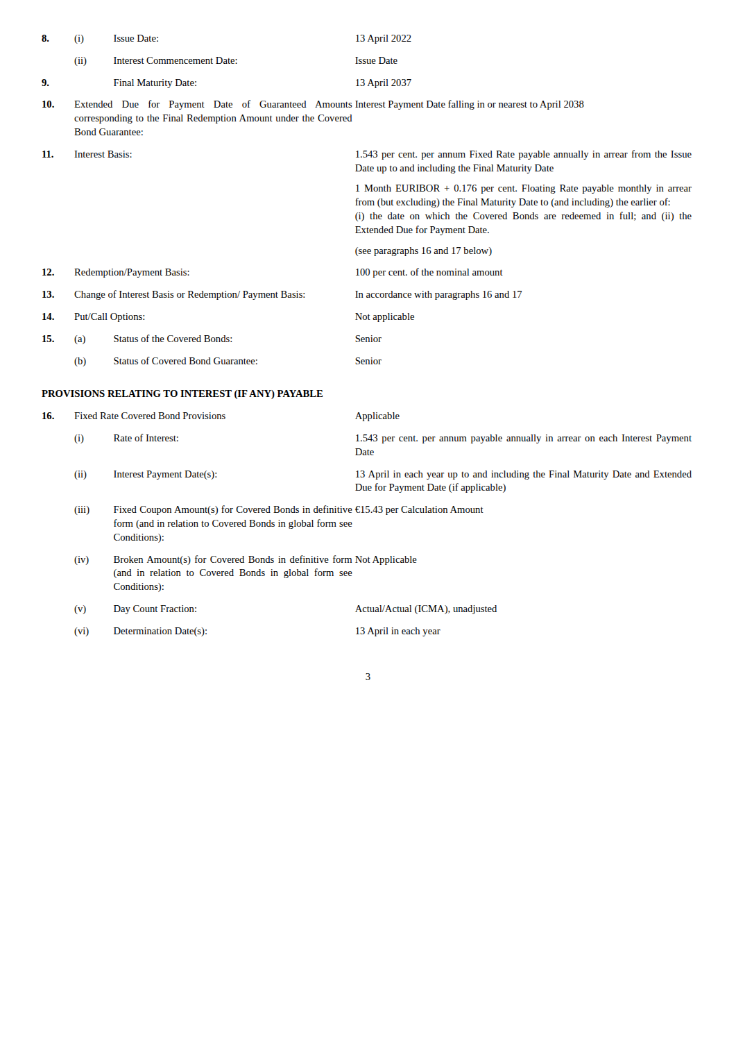| 8. | (i) | Issue Date: | 13 April 2022 |
| | (ii) | Interest Commencement Date: | Issue Date |
| 9. | | Final Maturity Date: | 13 April 2037 |
| 10. | Extended Due for Payment Date of Guaranteed Amounts corresponding to the Final Redemption Amount under the Covered Bond Guarantee: | Interest Payment Date falling in or nearest to April 2038 |
| 11. | Interest Basis: | 1.543 per cent. per annum Fixed Rate payable annually in arrear from the Issue Date up to and including the Final Maturity Date 1 Month EURIBOR + 0.176 per cent. Floating Rate payable monthly in arrear from (but excluding) the Final Maturity Date to (and including) the earlier of: (i) the date on which the Covered Bonds are redeemed in full; and (ii) the Extended Due for Payment Date. (see paragraphs 16 and 17 below) |
| 12. | Redemption/Payment Basis: | 100 per cent. of the nominal amount |
| 13. | Change of Interest Basis or Redemption/ Payment Basis: | In accordance with paragraphs 16 and 17 |
| 14. | Put/Call Options: | Not applicable |
| 15. | (a) | Status of the Covered Bonds: | Senior |
| | (b) | Status of Covered Bond Guarantee: | Senior |
PROVISIONS RELATING TO INTEREST (IF ANY) PAYABLE
| 16. | Fixed Rate Covered Bond Provisions | Applicable |
| | (i) | Rate of Interest: | 1.543 per cent. per annum payable annually in arrear on each Interest Payment Date |
| | (ii) | Interest Payment Date(s): | 13 April in each year up to and including the Final Maturity Date and Extended Due for Payment Date (if applicable) |
| | (iii) | Fixed Coupon Amount(s) for Covered Bonds in definitive form (and in relation to Covered Bonds in global form see Conditions): | €15.43 per Calculation Amount |
| | (iv) | Broken Amount(s) for Covered Bonds in definitive form (and in relation to Covered Bonds in global form see Conditions): | Not Applicable |
| | (v) | Day Count Fraction: | Actual/Actual (ICMA), unadjusted |
| | (vi) | Determination Date(s): | 13 April in each year |
3